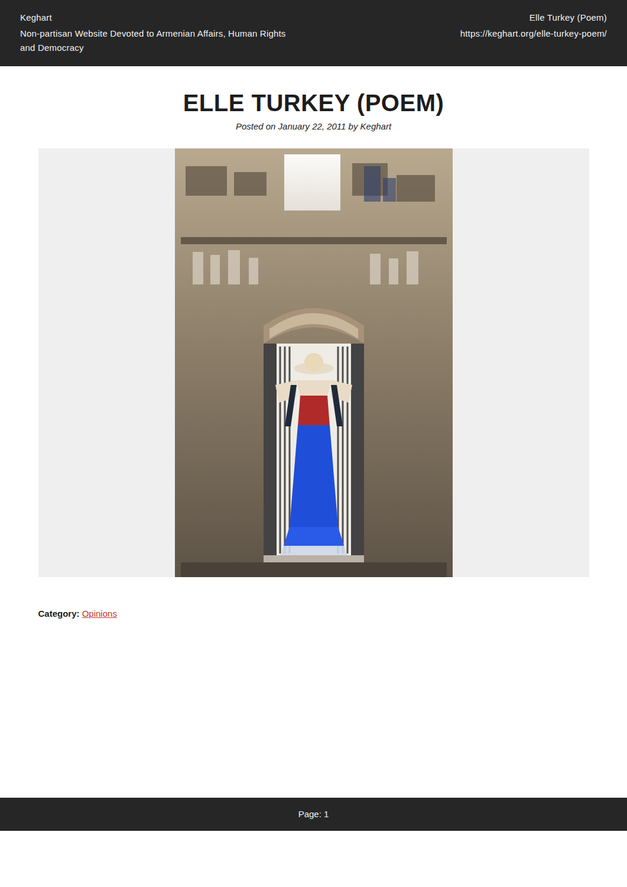Keghart
Non-partisan Website Devoted to Armenian Affairs, Human Rights and Democracy
Elle Turkey (Poem)
https://keghart.org/elle-turkey-poem/
Elle Turkey (Poem)
Posted on January 22, 2011 by Keghart
Category: Opinions
Page: 1